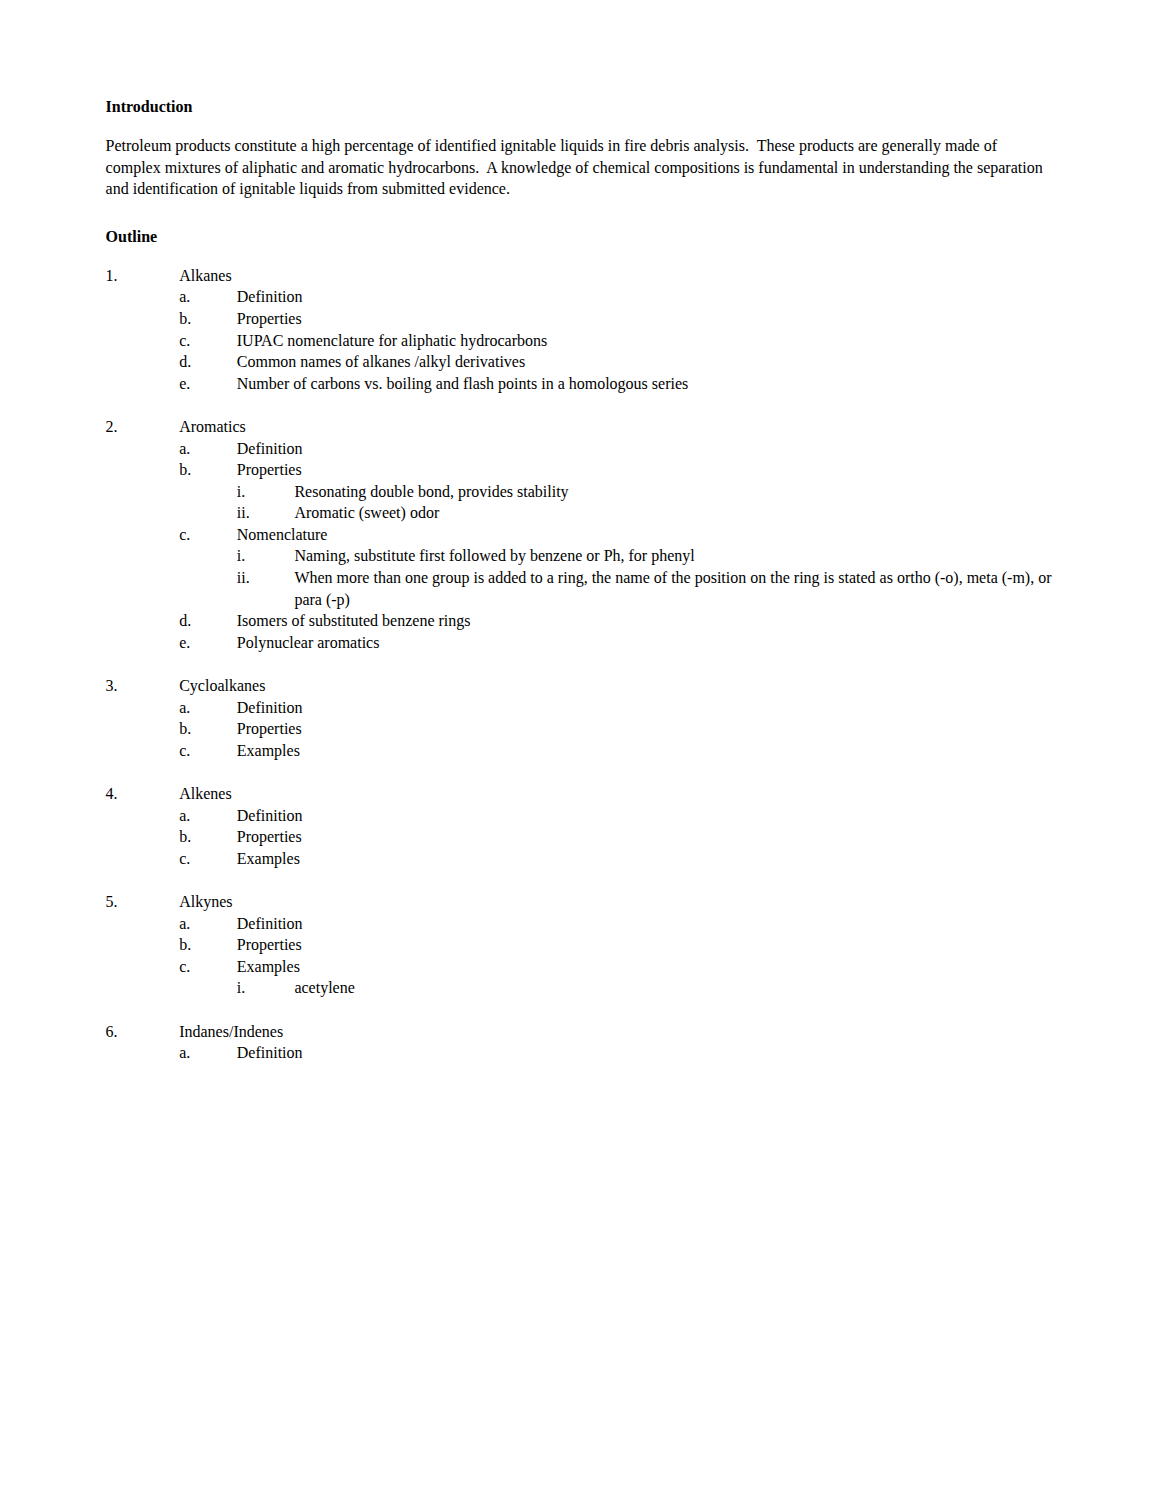Introduction
Petroleum products constitute a high percentage of identified ignitable liquids in fire debris analysis. These products are generally made of complex mixtures of aliphatic and aromatic hydrocarbons. A knowledge of chemical compositions is fundamental in understanding the separation and identification of ignitable liquids from submitted evidence.
Outline
| 1. | Alkanes / a. / Definition / / b. / Properties / / c. / IUPAC nomenclature for aliphatic hydrocarbons / / d. / Common names of alkanes /alkyl derivatives / / e. / Number of carbons vs. boiling and flash points in a homologous series / |
| 2. | Aromatics / a. / Definition / / b. / Properties / i. / Resonating double bond, provides stability / / ii. / Aromatic (sweet) odor / / / c. / Nomenclature / i. / Naming, substitute first followed by benzene or Ph, for phenyl / / ii. / When more than one group is added to a ring, the name of the position on the ring is stated as ortho (-o), meta (-m), or para (-p) / / / d. / Isomers of substituted benzene rings / / e. / Polynuclear aromatics / |
| 3. | Cycloalkanes / a. / Definition / / b. / Properties / / c. / Examples / |
| 4. | Alkenes / a. / Definition / / b. / Properties / / c. / Examples / |
| 5. | Alkynes / a. / Definition / / b. / Properties / / c. / Examples / i. / acetylene / / |
| 6. | Indanes/Indenes / a. / Definition / |